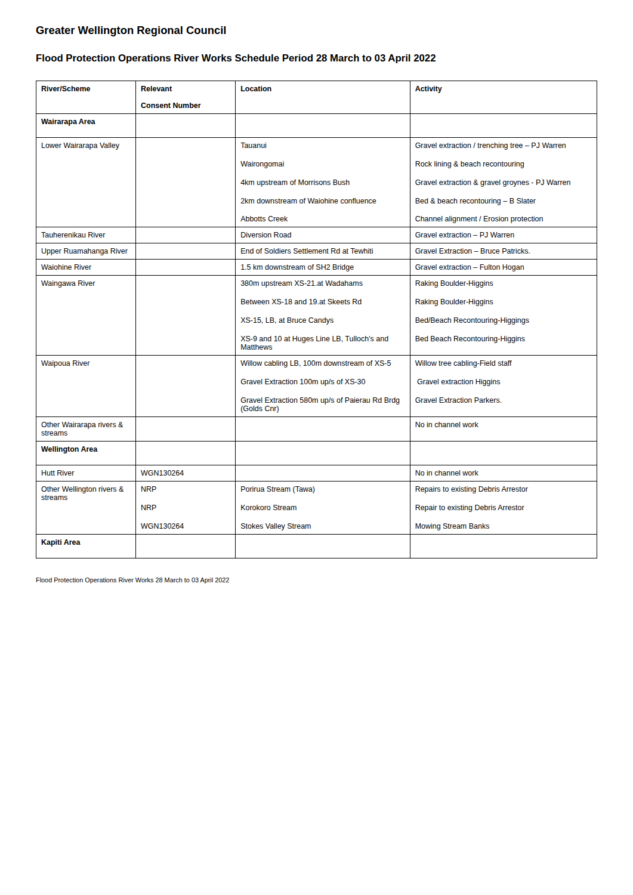Greater Wellington Regional Council
Flood Protection Operations River Works Schedule Period 28 March to 03 April 2022
| River/Scheme | Relevant Consent Number | Location | Activity |
| --- | --- | --- | --- |
| Wairarapa Area | | | |
| Lower Wairarapa Valley | | Tauanui Wairongomai 4km upstream of Morrisons Bush 2km downstream of Waiohine confluence Abbotts Creek | Gravel extraction / trenching tree – PJ Warren Rock lining & beach recontouring Gravel extraction & gravel groynes - PJ Warren Bed & beach recontouring – B Slater Channel alignment / Erosion protection |
| Tauherenikau River | | Diversion Road | Gravel extraction – PJ Warren |
| Upper Ruamahanga River | | End of Soldiers Settlement Rd at Tewhiti | Gravel Extraction – Bruce Patricks. |
| Waiohine River | | 1.5 km downstream of SH2 Bridge | Gravel extraction – Fulton Hogan |
| Waingawa River | | 380m upstream XS-21.at Wadahams Between XS-18 and 19.at Skeets Rd XS-15, LB, at Bruce Candys XS-9 and 10 at Huges Line LB, Tulloch’s and Matthews | Raking Boulder-Higgins Raking Boulder-Higgins Bed/Beach Recontouring-Higgings Bed Beach Recontouring-Higgins |
| Waipoua River | | Willow cabling LB, 100m downstream of XS-5 Gravel Extraction 100m up/s of XS-30 Gravel Extraction 580m up/s of Paierau Rd Brdg (Golds Cnr) | Willow tree cabling-Field staff Gravel extraction Higgins Gravel Extraction Parkers. |
| Other Wairarapa rivers & streams | | | No in channel work |
| Wellington Area | | | |
| Hutt River | WGN130264 | | No in channel work |
| Other Wellington rivers & streams | NRP NRP WGN130264 | Porirua Stream (Tawa) Korokoro Stream Stokes Valley Stream | Repairs to existing Debris Arrestor Repair to existing Debris Arrestor Mowing Stream Banks |
| Kapiti Area | | | |
Flood Protection Operations River Works 28 March to 03 April 2022